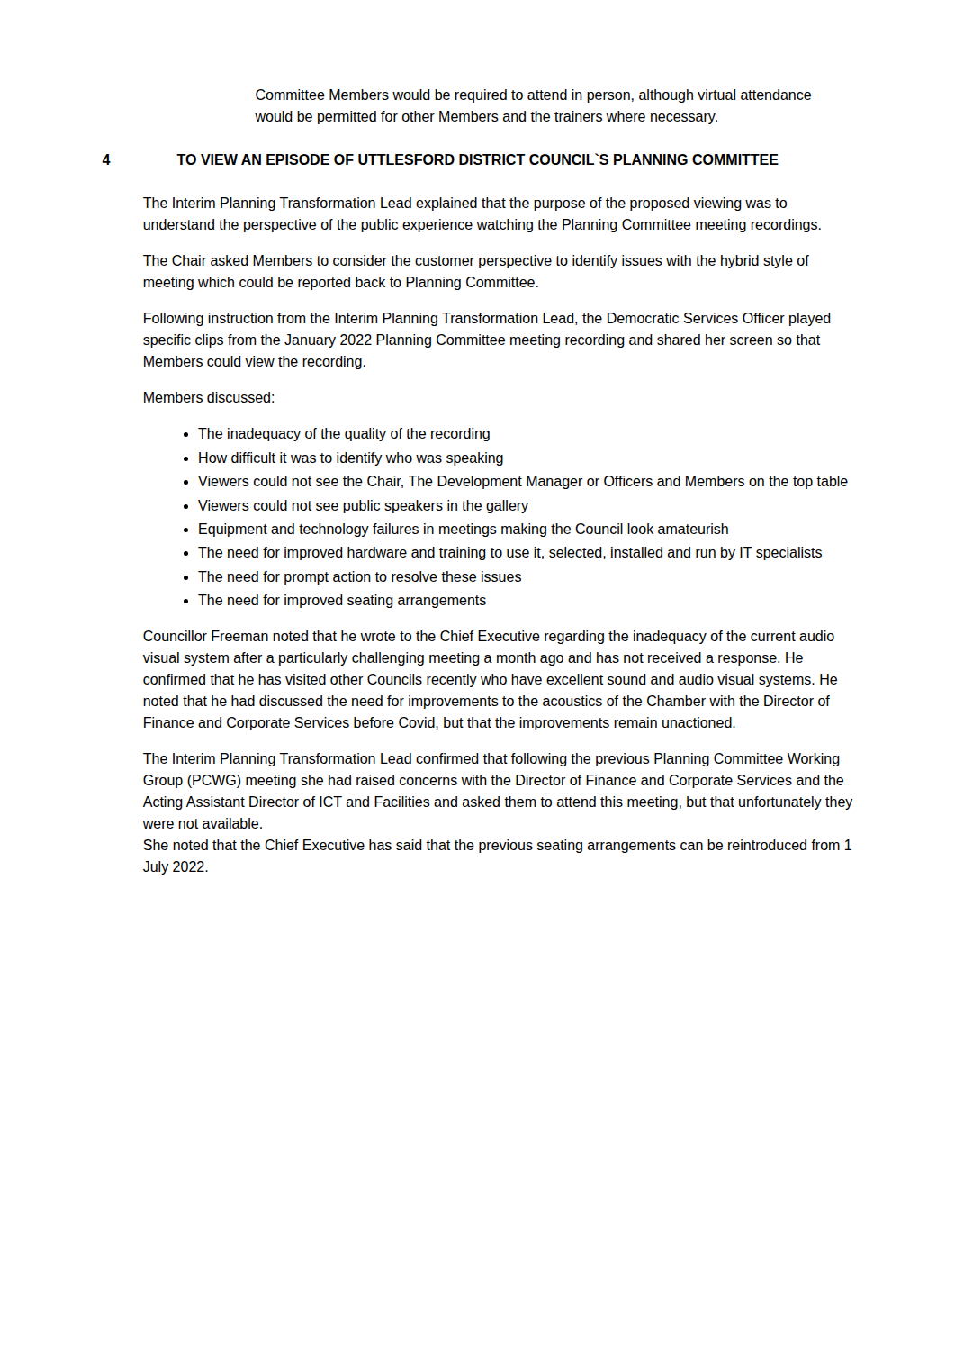Committee Members would be required to attend in person, although virtual attendance would be permitted for other Members and the trainers where necessary.
4
To view an episode of Uttlesford District Council`s Planning Committee
The Interim Planning Transformation Lead explained that the purpose of the proposed viewing was to understand the perspective of the public experience watching the Planning Committee meeting recordings.
The Chair asked Members to consider the customer perspective to identify issues with the hybrid style of meeting which could be reported back to Planning Committee.
Following instruction from the Interim Planning Transformation Lead, the Democratic Services Officer played specific clips from the January 2022 Planning Committee meeting recording and shared her screen so that Members could view the recording.
Members discussed:
The inadequacy of the quality of the recording
How difficult it was to identify who was speaking
Viewers could not see the Chair, The Development Manager or Officers and Members on the top table
Viewers could not see public speakers in the gallery
Equipment and technology failures in meetings making the Council look amateurish
The need for improved hardware and training to use it, selected, installed and run by IT specialists
The need for prompt action to resolve these issues
The need for improved seating arrangements
Councillor Freeman noted that he wrote to the Chief Executive regarding the inadequacy of the current audio visual system after a particularly challenging meeting a month ago and has not received a response. He confirmed that he has visited other Councils recently who have excellent sound and audio visual systems. He noted that he had discussed the need for improvements to the acoustics of the Chamber with the Director of Finance and Corporate Services before Covid, but that the improvements remain unactioned.
The Interim Planning Transformation Lead confirmed that following the previous Planning Committee Working Group (PCWG) meeting she had raised concerns with the Director of Finance and Corporate Services and the Acting Assistant Director of ICT and Facilities and asked them to attend this meeting, but that unfortunately they were not available.
She noted that the Chief Executive has said that the previous seating arrangements can be reintroduced from 1 July 2022.